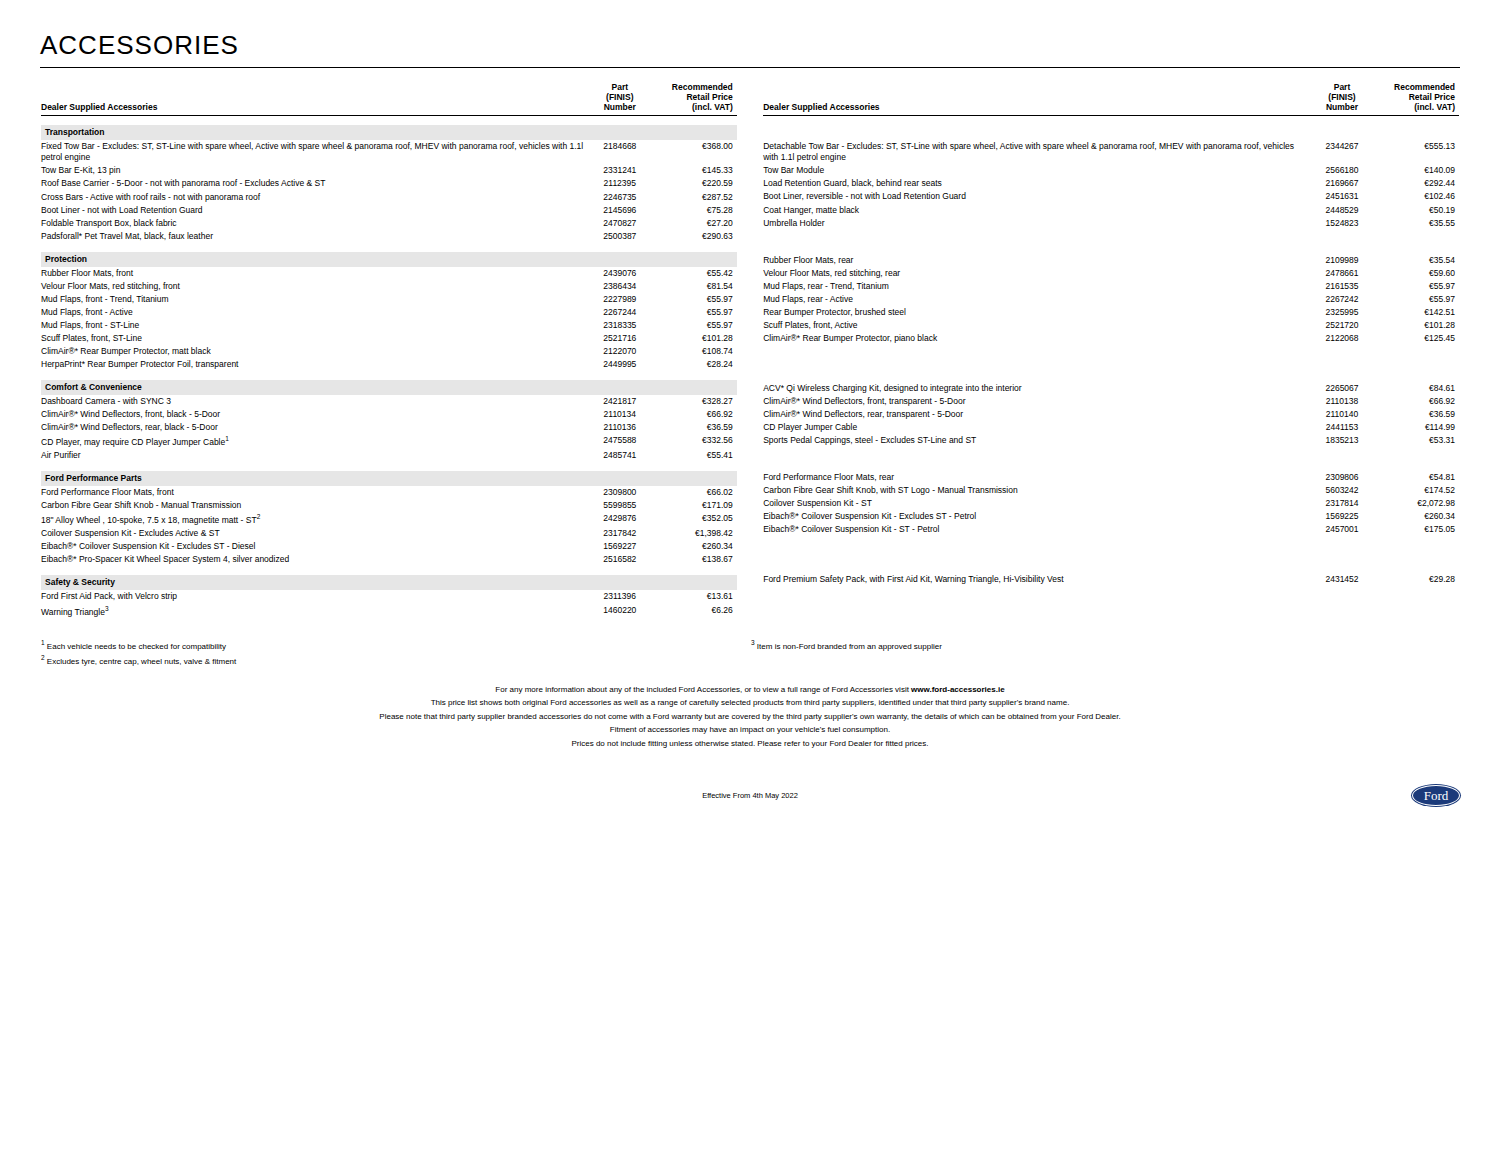ACCESSORIES
| / Dealer Supplied Accessories / Part (FINIS) Number / Recommended Retail Price (incl. VAT) / / --- / --- / --- / / Transportation / / Fixed Tow Bar - Excludes: ST, ST-Line with spare wheel, Active with spare wheel & panorama roof, MHEV with panorama roof, vehicles with 1.1l petrol engine / 2184668 / €368.00 / / Tow Bar E-Kit, 13 pin / 2331241 / €145.33 / / Roof Base Carrier - 5-Door - not with panorama roof - Excludes Active & ST / 2112395 / €220.59 / / Cross Bars - Active with roof rails - not with panorama roof / 2246735 / €287.52 / / Boot Liner - not with Load Retention Guard / 2145696 / €75.28 / / Foldable Transport Box, black fabric / 2470827 / €27.20 / / Padsforall* Pet Travel Mat, black, faux leather / 2500387 / €290.63 / / Protection / / Rubber Floor Mats, front / 2439076 / €55.42 / / Velour Floor Mats, red stitching, front / 2386434 / €81.54 / / Mud Flaps, front - Trend, Titanium / 2227989 / €55.97 / / Mud Flaps, front - Active / 2267244 / €55.97 / / Mud Flaps, front - ST-Line / 2318335 / €55.97 / / Scuff Plates, front, ST-Line / 2521716 / €101.28 / / ClimAir®* Rear Bumper Protector, matt black / 2122070 / €108.74 / / HerpaPrint* Rear Bumper Protector Foil, transparent / 2449995 / €28.24 / / Comfort & Convenience / / Dashboard Camera - with SYNC 3 / 2421817 / €328.27 / / ClimAir®* Wind Deflectors, front, black - 5-Door / 2110134 / €66.92 / / ClimAir®* Wind Deflectors, rear, black - 5-Door / 2110136 / €36.59 / / CD Player, may require CD Player Jumper Cable 1 / 2475588 / €332.56 / / Air Purifier / 2485741 / €55.41 / / Ford Performance Parts / / Ford Performance Floor Mats, front / 2309800 / €66.02 / / Carbon Fibre Gear Shift Knob - Manual Transmission / 5599855 / €171.09 / / 18" Alloy Wheel , 10-spoke, 7.5 x 18, magnetite matt - ST 2 / 2429876 / €352.05 / / Coilover Suspension Kit - Excludes Active & ST / 2317842 / €1,398.42 / / Eibach®* Coilover Suspension Kit - Excludes ST - Diesel / 1569227 / €260.34 / / Eibach®* Pro-Spacer Kit Wheel Spacer System 4, silver anodized / 2516582 / €138.67 / / Safety & Security / / Ford First Aid Pack, with Velcro strip / 2311396 / €13.61 / / Warning Triangle 3 / 1460220 / €6.26 / | | / Dealer Supplied Accessories / Part (FINIS) Number / Recommended Retail Price (incl. VAT) / / --- / --- / --- / / Detachable Tow Bar - Excludes: ST, ST-Line with spare wheel, Active with spare wheel & panorama roof, MHEV with panorama roof, vehicles with 1.1l petrol engine / 2344267 / €555.13 / / Tow Bar Module / 2566180 / €140.09 / / Load Retention Guard, black, behind rear seats / 2169667 / €292.44 / / Boot Liner, reversible - not with Load Retention Guard / 2451631 / €102.46 / / Coat Hanger, matte black / 2448529 / €50.19 / / Umbrella Holder / 1524823 / €35.55 / / Rubber Floor Mats, rear / 2109989 / €35.54 / / Velour Floor Mats, red stitching, rear / 2478661 / €59.60 / / Mud Flaps, rear - Trend, Titanium / 2161535 / €55.97 / / Mud Flaps, rear - Active / 2267242 / €55.97 / / Rear Bumper Protector, brushed steel / 2325995 / €142.51 / / Scuff Plates, front, Active / 2521720 / €101.28 / / ClimAir®* Rear Bumper Protector, piano black / 2122068 / €125.45 / / ACV* Qi Wireless Charging Kit, designed to integrate into the interior / 2265067 / €84.61 / / ClimAir®* Wind Deflectors, front, transparent - 5-Door / 2110138 / €66.92 / / ClimAir®* Wind Deflectors, rear, transparent - 5-Door / 2110140 / €36.59 / / CD Player Jumper Cable / 2441153 / €114.99 / / Sports Pedal Cappings, steel - Excludes ST-Line and ST / 1835213 / €53.31 / / Ford Performance Floor Mats, rear / 2309806 / €54.81 / / Carbon Fibre Gear Shift Knob, with ST Logo - Manual Transmission / 5603242 / €174.52 / / Coilover Suspension Kit - ST / 2317814 / €2,072.98 / / Eibach®* Coilover Suspension Kit - Excludes ST - Petrol / 1569225 / €260.34 / / Eibach®* Coilover Suspension Kit - ST - Petrol / 2457001 / €175.05 / / Ford Premium Safety Pack, with First Aid Kit, Warning Triangle, Hi-Visibility Vest / 2431452 / €29.28 / |
| 1 Each vehicle needs to be checked for compatibility 2 Excludes tyre, centre cap, wheel nuts, valve & fitment | 3 Item is non-Ford branded from an approved supplier |
For any more information about any of the included Ford Accessories, or to view a full range of Ford Accessories visit www.ford-accessories.ie
This price list shows both original Ford accessories as well as a range of carefully selected products from third party suppliers, identified under that third party supplier's brand name.
Please note that third party supplier branded accessories do not come with a Ford warranty but are covered by the third party supplier's own warranty, the details of which can be obtained from your Ford Dealer.
Fitment of accessories may have an impact on your vehicle's fuel consumption.
Prices do not include fitting unless otherwise stated. Please refer to your Ford Dealer for fitted prices.
Effective From 4th May 2022
Ford